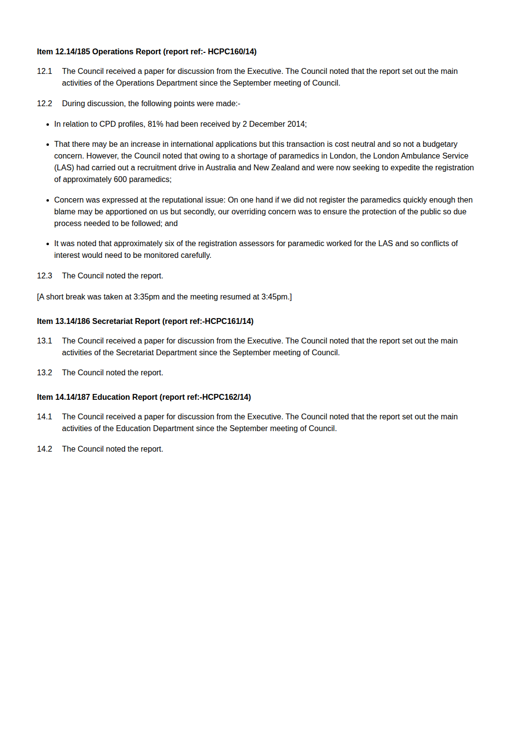Item 12.14/185 Operations Report (report ref:- HCPC160/14)
12.1
The Council received a paper for discussion from the Executive. The Council noted that the report set out the main activities of the Operations Department since the September meeting of Council.
12.2
During discussion, the following points were made:-
In relation to CPD profiles, 81% had been received by 2 December 2014;
That there may be an increase in international applications but this transaction is cost neutral and so not a budgetary concern. However, the Council noted that owing to a shortage of paramedics in London, the London Ambulance Service (LAS) had carried out a recruitment drive in Australia and New Zealand and were now seeking to expedite the registration of approximately 600 paramedics;
Concern was expressed at the reputational issue: On one hand if we did not register the paramedics quickly enough then blame may be apportioned on us but secondly, our overriding concern was to ensure the protection of the public so due process needed to be followed; and
It was noted that approximately six of the registration assessors for paramedic worked for the LAS and so conflicts of interest would need to be monitored carefully.
12.3
The Council noted the report.
[A short break was taken at 3:35pm and the meeting resumed at 3:45pm.]
Item 13.14/186 Secretariat Report (report ref:-HCPC161/14)
13.1
The Council received a paper for discussion from the Executive. The Council noted that the report set out the main activities of the Secretariat Department since the September meeting of Council.
13.2
The Council noted the report.
Item 14.14/187 Education Report (report ref:-HCPC162/14)
14.1
The Council received a paper for discussion from the Executive. The Council noted that the report set out the main activities of the Education Department since the September meeting of Council.
14.2
The Council noted the report.